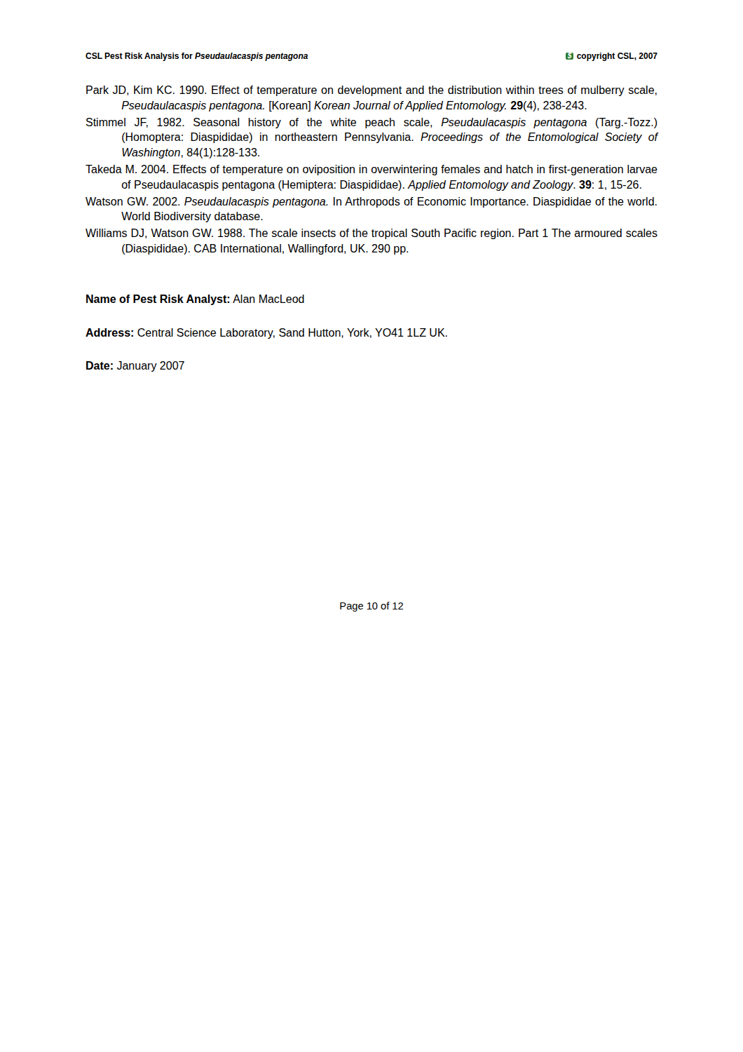CSL Pest Risk Analysis for Pseudaulacaspis pentagona
$copyright CSL, 2007
Park JD, Kim KC. 1990. Effect of temperature on development and the distribution within trees of mulberry scale, Pseudaulacaspis pentagona. [Korean] Korean Journal of Applied Entomology. 29(4), 238-243.
Stimmel JF, 1982. Seasonal history of the white peach scale, Pseudaulacaspis pentagona (Targ.-Tozz.) (Homoptera: Diaspididae) in northeastern Pennsylvania. Proceedings of the Entomological Society of Washington, 84(1):128-133.
Takeda M. 2004. Effects of temperature on oviposition in overwintering females and hatch in first-generation larvae of Pseudaulacaspis pentagona (Hemiptera: Diaspididae). Applied Entomology and Zoology. 39: 1, 15-26.
Watson GW. 2002. Pseudaulacaspis pentagona. In Arthropods of Economic Importance. Diaspididae of the world. World Biodiversity database.
Williams DJ, Watson GW. 1988. The scale insects of the tropical South Pacific region. Part 1 The armoured scales (Diaspididae). CAB International, Wallingford, UK. 290 pp.
Name of Pest Risk Analyst: Alan MacLeod
Address: Central Science Laboratory, Sand Hutton, York, YO41 1LZ UK.
Date: January 2007
Page 10 of 12